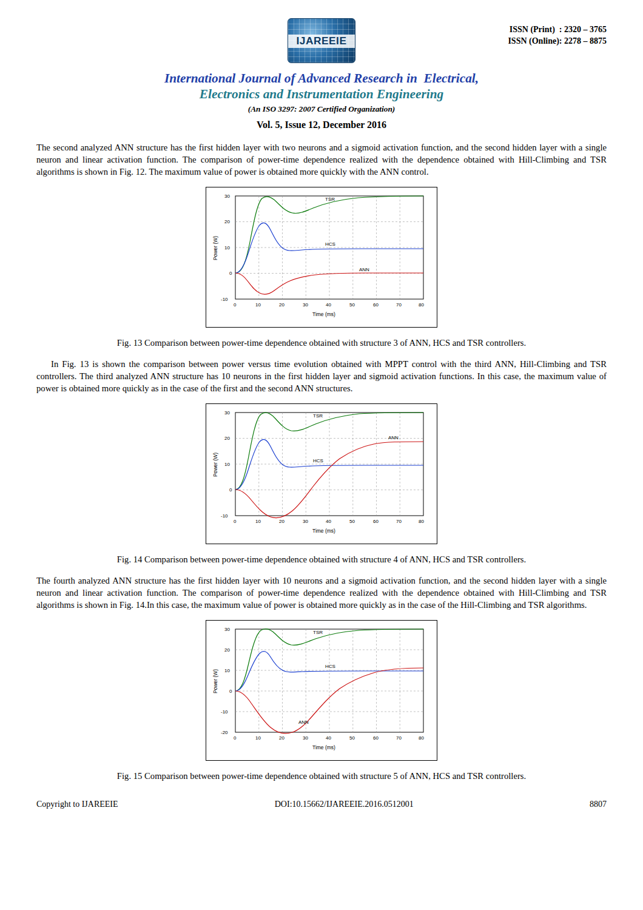ISSN (Print) : 2320 – 3765
ISSN (Online): 2278 – 8875
IJAREEIE
International Journal of Advanced Research in Electrical,
Electronics and Instrumentation Engineering
(An ISO 3297: 2007 Certified Organization)
Vol. 5, Issue 12, December 2016
The second analyzed ANN structure has the first hidden layer with two neurons and a sigmoid activation function, and the second hidden layer with a single neuron and linear activation function. The comparison of power-time dependence realized with the dependence obtained with Hill-Climbing and TSR algorithms is shown in Fig. 12. The maximum value of power is obtained more quickly with the ANN control.
30 20 10 0 -10 0 10 20 30 40 50 60 70 80 Power (W) Time (ms) TSR HCS ANN
Fig. 13 Comparison between power-time dependence obtained with structure 3 of ANN, HCS and TSR controllers.
In Fig. 13 is shown the comparison between power versus time evolution obtained with MPPT control with the third ANN, Hill-Climbing and TSR controllers. The third analyzed ANN structure has 10 neurons in the first hidden layer and sigmoid activation functions. In this case, the maximum value of power is obtained more quickly as in the case of the first and the second ANN structures.
30 20 10 0 -10 0 10 20 30 40 50 60 70 80 Power (W) Time (ms) TSR HCS ANN
Fig. 14 Comparison between power-time dependence obtained with structure 4 of ANN, HCS and TSR controllers.
The fourth analyzed ANN structure has the first hidden layer with 10 neurons and a sigmoid activation function, and the second hidden layer with a single neuron and linear activation function. The comparison of power-time dependence realized with the dependence obtained with Hill-Climbing and TSR algorithms is shown in Fig. 14.In this case, the maximum value of power is obtained more quickly as in the case of the Hill-Climbing and TSR algorithms.
30 20 10 0 -10 -20 0 10 20 30 40 50 60 70 80 Power (W) Time (ms) TSR HCS ANN
Fig. 15 Comparison between power-time dependence obtained with structure 5 of ANN, HCS and TSR controllers.
Copyright to IJAREEIE
DOI:10.15662/IJAREEIE.2016.0512001
8807